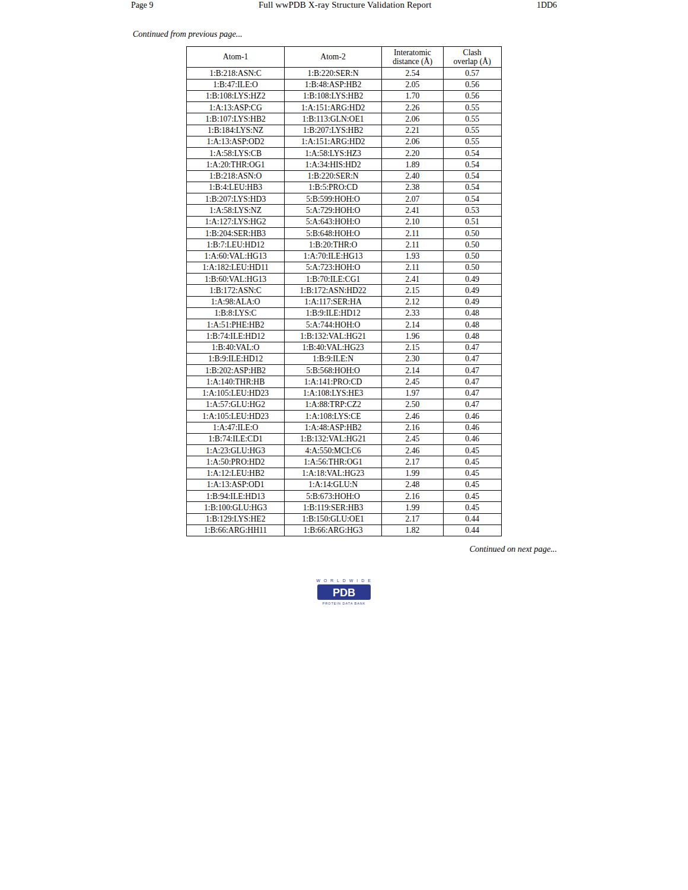Page 9
Full wwPDB X-ray Structure Validation Report
1DD6
Continued from previous page...
| Atom-1 | Atom-2 | Interatomic distance (Å) | Clash overlap (Å) |
| --- | --- | --- | --- |
| 1:B:218:ASN:C | 1:B:220:SER:N | 2.54 | 0.57 |
| 1:B:47:ILE:O | 1:B:48:ASP:HB2 | 2.05 | 0.56 |
| 1:B:108:LYS:HZ2 | 1:B:108:LYS:HB2 | 1.70 | 0.56 |
| 1:A:13:ASP:CG | 1:A:151:ARG:HD2 | 2.26 | 0.55 |
| 1:B:107:LYS:HB2 | 1:B:113:GLN:OE1 | 2.06 | 0.55 |
| 1:B:184:LYS:NZ | 1:B:207:LYS:HB2 | 2.21 | 0.55 |
| 1:A:13:ASP:OD2 | 1:A:151:ARG:HD2 | 2.06 | 0.55 |
| 1:A:58:LYS:CB | 1:A:58:LYS:HZ3 | 2.20 | 0.54 |
| 1:A:20:THR:OG1 | 1:A:34:HIS:HD2 | 1.89 | 0.54 |
| 1:B:218:ASN:O | 1:B:220:SER:N | 2.40 | 0.54 |
| 1:B:4:LEU:HB3 | 1:B:5:PRO:CD | 2.38 | 0.54 |
| 1:B:207:LYS:HD3 | 5:B:599:HOH:O | 2.07 | 0.54 |
| 1:A:58:LYS:NZ | 5:A:729:HOH:O | 2.41 | 0.53 |
| 1:A:127:LYS:HG2 | 5:A:643:HOH:O | 2.10 | 0.51 |
| 1:B:204:SER:HB3 | 5:B:648:HOH:O | 2.11 | 0.50 |
| 1:B:7:LEU:HD12 | 1:B:20:THR:O | 2.11 | 0.50 |
| 1:A:60:VAL:HG13 | 1:A:70:ILE:HG13 | 1.93 | 0.50 |
| 1:A:182:LEU:HD11 | 5:A:723:HOH:O | 2.11 | 0.50 |
| 1:B:60:VAL:HG13 | 1:B:70:ILE:CG1 | 2.41 | 0.49 |
| 1:B:172:ASN:C | 1:B:172:ASN:HD22 | 2.15 | 0.49 |
| 1:A:98:ALA:O | 1:A:117:SER:HA | 2.12 | 0.49 |
| 1:B:8:LYS:C | 1:B:9:ILE:HD12 | 2.33 | 0.48 |
| 1:A:51:PHE:HB2 | 5:A:744:HOH:O | 2.14 | 0.48 |
| 1:B:74:ILE:HD12 | 1:B:132:VAL:HG21 | 1.96 | 0.48 |
| 1:B:40:VAL:O | 1:B:40:VAL:HG23 | 2.15 | 0.47 |
| 1:B:9:ILE:HD12 | 1:B:9:ILE:N | 2.30 | 0.47 |
| 1:B:202:ASP:HB2 | 5:B:568:HOH:O | 2.14 | 0.47 |
| 1:A:140:THR:HB | 1:A:141:PRO:CD | 2.45 | 0.47 |
| 1:A:105:LEU:HD23 | 1:A:108:LYS:HE3 | 1.97 | 0.47 |
| 1:A:57:GLU:HG2 | 1:A:88:TRP:CZ2 | 2.50 | 0.47 |
| 1:A:105:LEU:HD23 | 1:A:108:LYS:CE | 2.46 | 0.46 |
| 1:A:47:ILE:O | 1:A:48:ASP:HB2 | 2.16 | 0.46 |
| 1:B:74:ILE:CD1 | 1:B:132:VAL:HG21 | 2.45 | 0.46 |
| 1:A:23:GLU:HG3 | 4:A:550:MCI:C6 | 2.46 | 0.45 |
| 1:A:50:PRO:HD2 | 1:A:56:THR:OG1 | 2.17 | 0.45 |
| 1:A:12:LEU:HB2 | 1:A:18:VAL:HG23 | 1.99 | 0.45 |
| 1:A:13:ASP:OD1 | 1:A:14:GLU:N | 2.48 | 0.45 |
| 1:B:94:ILE:HD13 | 5:B:673:HOH:O | 2.16 | 0.45 |
| 1:B:100:GLU:HG3 | 1:B:119:SER:HB3 | 1.99 | 0.45 |
| 1:B:129:LYS:HE2 | 1:B:150:GLU:OE1 | 2.17 | 0.44 |
| 1:B:66:ARG:HH11 | 1:B:66:ARG:HG3 | 1.82 | 0.44 |
Continued on next page...
W O R L D W I D E PDB PROTEIN DATA BANK